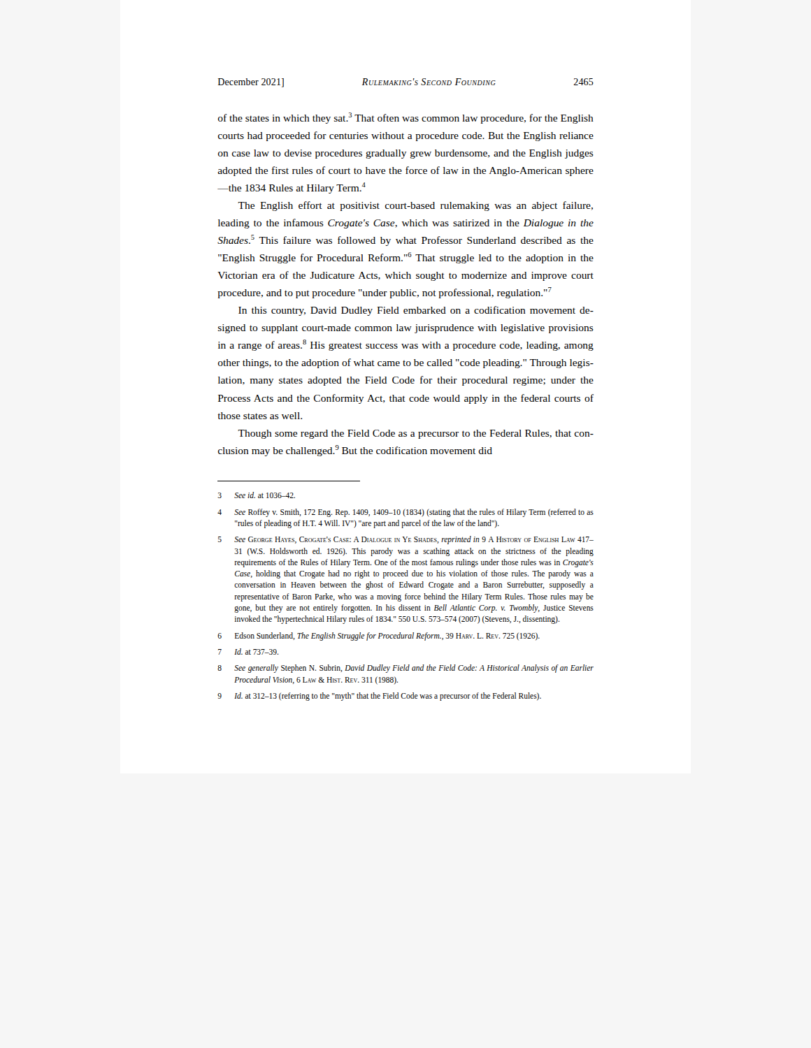December 2021] Rulemaking's Second Founding 2465
of the states in which they sat.3 That often was common law procedure, for the English courts had proceeded for centuries without a procedure code. But the English reliance on case law to devise procedures gradually grew burdensome, and the English judges adopted the first rules of court to have the force of law in the Anglo-American sphere—the 1834 Rules at Hilary Term.4
The English effort at positivist court-based rulemaking was an abject failure, leading to the infamous Crogate's Case, which was satirized in the Dialogue in the Shades.5 This failure was followed by what Professor Sunderland described as the "English Struggle for Procedural Reform."6 That struggle led to the adoption in the Victorian era of the Judicature Acts, which sought to modernize and improve court procedure, and to put procedure "under public, not professional, regulation."7
In this country, David Dudley Field embarked on a codification movement designed to supplant court-made common law jurisprudence with legislative provisions in a range of areas.8 His greatest success was with a procedure code, leading, among other things, to the adoption of what came to be called "code pleading." Through legislation, many states adopted the Field Code for their procedural regime; under the Process Acts and the Conformity Act, that code would apply in the federal courts of those states as well.
Though some regard the Field Code as a precursor to the Federal Rules, that conclusion may be challenged.9 But the codification movement did
3
See id. at 1036–42.
4
See Roffey v. Smith, 172 Eng. Rep. 1409, 1409–10 (1834) (stating that the rules of Hilary Term (referred to as "rules of pleading of H.T. 4 Will. IV") "are part and parcel of the law of the land").
5
See George Hayes, Crogate's Case: A Dialogue in Ye Shades, reprinted in 9 A History of English Law 417–31 (W.S. Holdsworth ed. 1926). This parody was a scathing attack on the strictness of the pleading requirements of the Rules of Hilary Term. One of the most famous rulings under those rules was in Crogate's Case, holding that Crogate had no right to proceed due to his violation of those rules. The parody was a conversation in Heaven between the ghost of Edward Crogate and a Baron Surrebutter, supposedly a representative of Baron Parke, who was a moving force behind the Hilary Term Rules. Those rules may be gone, but they are not entirely forgotten. In his dissent in Bell Atlantic Corp. v. Twombly, Justice Stevens invoked the "hypertechnical Hilary rules of 1834." 550 U.S. 573–574 (2007) (Stevens, J., dissenting).
6
Edson Sunderland, The English Struggle for Procedural Reform., 39 Harv. L. Rev. 725 (1926).
7
Id. at 737–39.
8
See generally Stephen N. Subrin, David Dudley Field and the Field Code: A Historical Analysis of an Earlier Procedural Vision, 6 Law & Hist. Rev. 311 (1988).
9
Id. at 312–13 (referring to the "myth" that the Field Code was a precursor of the Federal Rules).